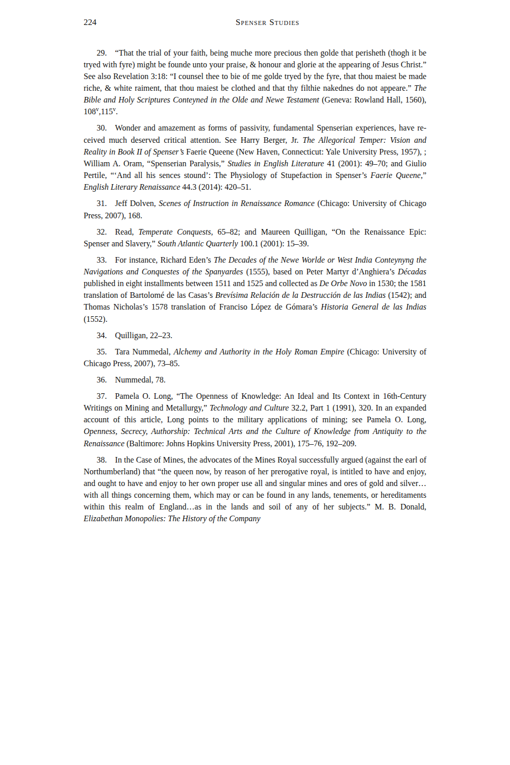224 Spenser Studies
“That the trial of your faith, being muche more precious then golde that perisheth (thogh it be tryed with fyre) might be founde unto your praise, & honour and glorie at the appearing of Jesus Christ.” See also Revelation 3:18: “I counsel thee to bie of me golde tryed by the fyre, that thou maiest be made riche, & white raiment, that thou maiest be clothed and that thy filthie nakednes do not appeare.” The Bible and Holy Scriptures Conteyned in the Olde and Newe Testament (Geneva: Rowland Hall, 1560), 108v,115v.
Wonder and amazement as forms of passivity, fundamental Spenserian experiences, have received much deserved critical attention. See Harry Berger, Jr. The Allegorical Temper: Vision and Reality in Book II of Spenser’s Faerie Queene (New Haven, Connecticut: Yale University Press, 1957), ; William A. Oram, “Spenserian Paralysis,” Studies in English Literature 41 (2001): 49–70; and Giulio Pertile, “‘And all his sences stound’: The Physiology of Stupefaction in Spenser’s Faerie Queene,” English Literary Renaissance 44.3 (2014): 420–51.
Jeff Dolven, Scenes of Instruction in Renaissance Romance (Chicago: University of Chicago Press, 2007), 168.
Read, Temperate Conquests, 65–82; and Maureen Quilligan, “On the Renaissance Epic: Spenser and Slavery,” South Atlantic Quarterly 100.1 (2001): 15–39.
For instance, Richard Eden’s The Decades of the Newe Worlde or West India Conteynyng the Navigations and Conquestes of the Spanyardes (1555), based on Peter Martyr d’Anghiera’s Décadas published in eight installments between 1511 and 1525 and collected as De Orbe Novo in 1530; the 1581 translation of Bartolomé de las Casas’s Brevísima Relación de la Destrucción de las Indias (1542); and Thomas Nicholas’s 1578 translation of Franciso López de Gómara’s Historia General de las Indias (1552).
Quilligan, 22–23.
Tara Nummedal, Alchemy and Authority in the Holy Roman Empire (Chicago: University of Chicago Press, 2007), 73–85.
Nummedal, 78.
Pamela O. Long, “The Openness of Knowledge: An Ideal and Its Context in 16th-Century Writings on Mining and Metallurgy,” Technology and Culture 32.2, Part 1 (1991), 320. In an expanded account of this article, Long points to the military applications of mining; see Pamela O. Long, Openness, Secrecy, Authorship: Technical Arts and the Culture of Knowledge from Antiquity to the Renaissance (Baltimore: Johns Hopkins University Press, 2001), 175–76, 192–209.
In the Case of Mines, the advocates of the Mines Royal successfully argued (against the earl of Northumberland) that “the queen now, by reason of her prerogative royal, is intitled to have and enjoy, and ought to have and enjoy to her own proper use all and singular mines and ores of gold and silver…with all things concerning them, which may or can be found in any lands, tenements, or hereditaments within this realm of England…as in the lands and soil of any of her subjects.” M. B. Donald, Elizabethan Monopolies: The History of the Company